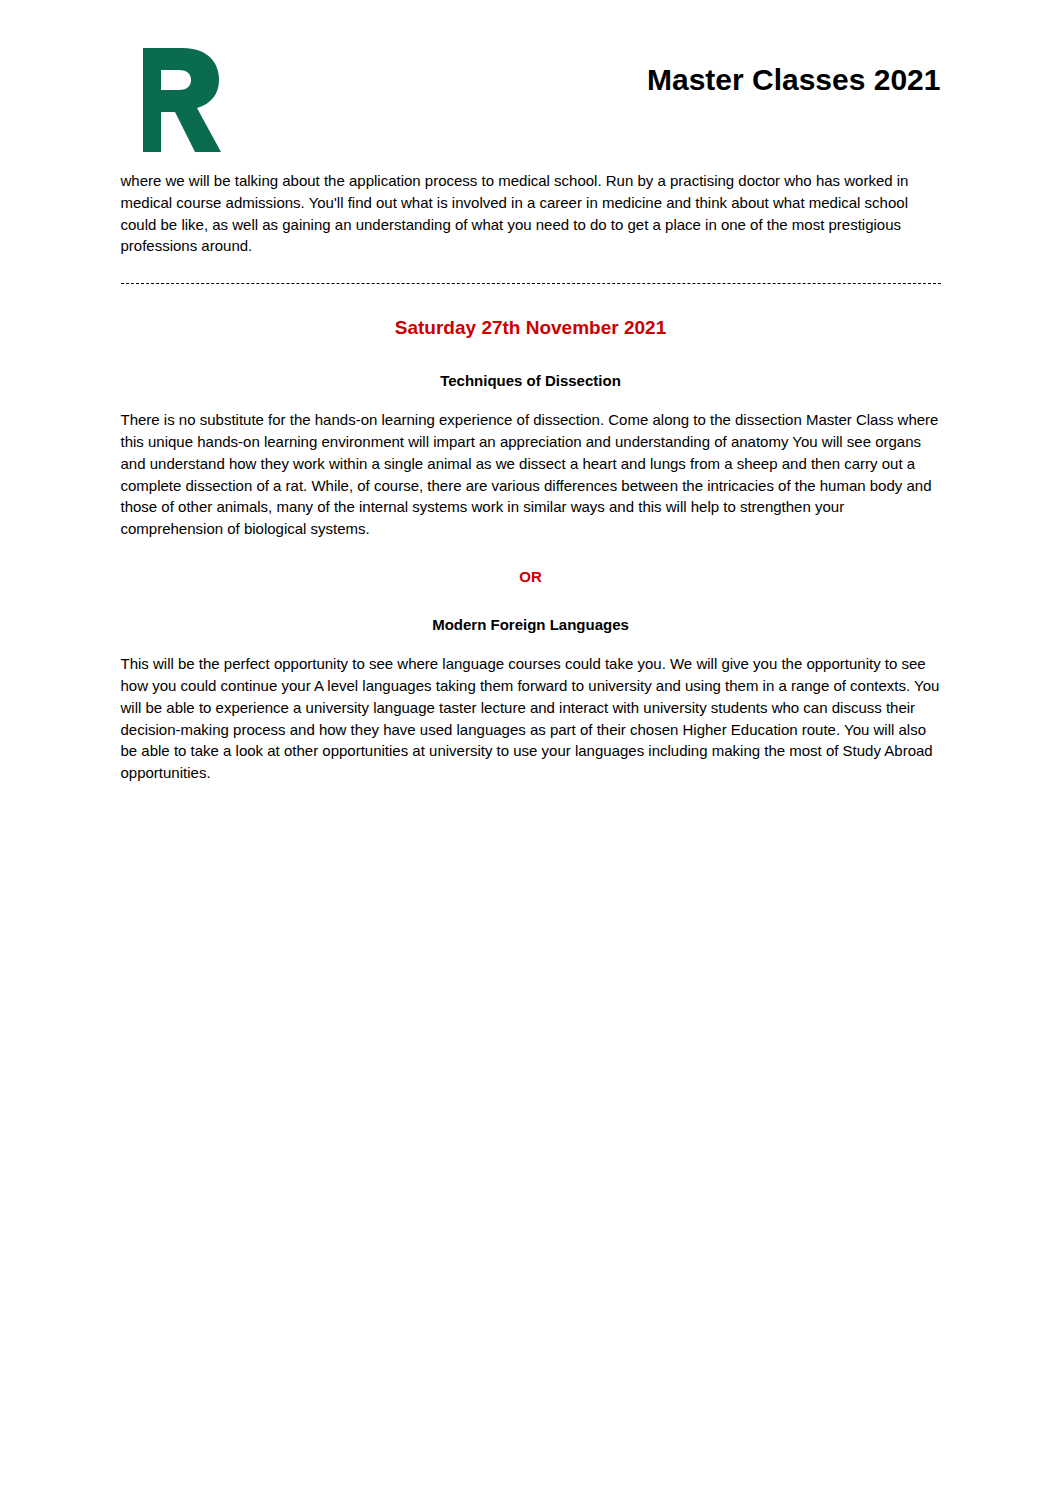Master Classes 2021
where we will be talking about the application process to medical school. Run by a practising doctor who has worked in medical course admissions. You'll find out what is involved in a career in medicine and think about what medical school could be like, as well as gaining an understanding of what you need to do to get a place in one of the most prestigious professions around.
Saturday 27th November 2021
Techniques of Dissection
There is no substitute for the hands-on learning experience of dissection. Come along to the dissection Master Class where this unique hands-on learning environment will impart an appreciation and understanding of anatomy You will see organs and understand how they work within a single animal as we dissect a heart and lungs from a sheep and then carry out a complete dissection of a rat. While, of course, there are various differences between the intricacies of the human body and those of other animals, many of the internal systems work in similar ways and this will help to strengthen your comprehension of biological systems.
OR
Modern Foreign Languages
This will be the perfect opportunity to see where language courses could take you. We will give you the opportunity to see how you could continue your A level languages taking them forward to university and using them in a range of contexts. You will be able to experience a university language taster lecture and interact with university students who can discuss their decision-making process and how they have used languages as part of their chosen Higher Education route. You will also be able to take a look at other opportunities at university to use your languages including making the most of Study Abroad opportunities.